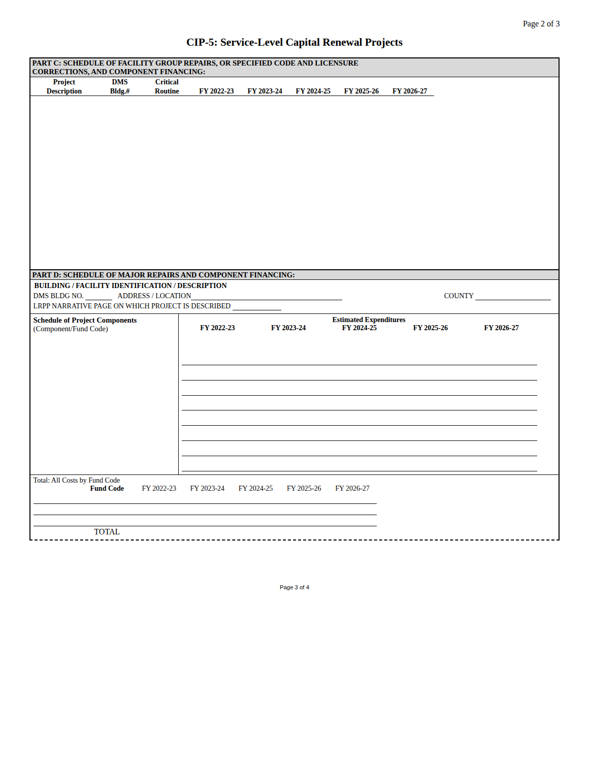Page 2 of 3
CIP-5: Service-Level Capital Renewal Projects
PART C: SCHEDULE OF FACILITY GROUP REPAIRS, OR SPECIFIED CODE AND LICENSURE CORRECTIONS, AND COMPONENT FINANCING:
| Project | DMS | Critical | | | | | | |
| Description | Bldg.# | Routine | FY 2022-23 | FY 2023-24 | FY 2024-25 | FY 2025-26 | FY 2026-27 | |
PART D: SCHEDULE OF MAJOR REPAIRS AND COMPONENT FINANCING:
BUILDING / FACILITY IDENTIFICATION / DESCRIPTION
DMS BLDG NO. ADDRESS / LOCATION COUNTY
LRPP NARRATIVE PAGE ON WHICH PROJECT IS DESCRIBED
Schedule of Project Components
(Component/Fund Code)
Estimated Expenditures
| FY 2022-23 | FY 2023-24 | FY 2024-25 | FY 2025-26 | FY 2026-27 | |
Total: All Costs by Fund Code
| | Fund Code | FY 2022-23 | FY 2023-24 | FY 2024-25 | FY 2025-26 | FY 2026-27 | |
| | TOTAL | | | | | | |
Page 3 of 4